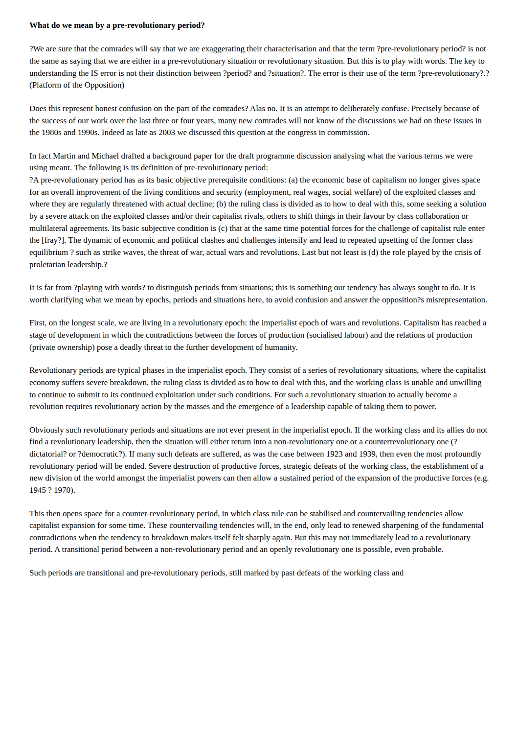What do we mean by a pre-revolutionary period?
?We are sure that the comrades will say that we are exaggerating their characterisation and that the term ?pre-revolutionary period? is not the same as saying that we are either in a pre-revolutionary situation or revolutionary situation. But this is to play with words. The key to understanding the IS error is not their distinction between ?period? and ?situation?. The error is their use of the term ?pre-revolutionary?.? (Platform of the Opposition)
Does this represent honest confusion on the part of the comrades? Alas no. It is an attempt to deliberately confuse. Precisely because of the success of our work over the last three or four years, many new comrades will not know of the discussions we had on these issues in the 1980s and 1990s. Indeed as late as 2003 we discussed this question at the congress in commission.
In fact Martin and Michael drafted a background paper for the draft programme discussion analysing what the various terms we were using meant. The following is its definition of pre-revolutionary period:
?A pre-revolutionary period has as its basic objective prerequisite conditions: (a) the economic base of capitalism no longer gives space for an overall improvement of the living conditions and security (employment, real wages, social welfare) of the exploited classes and where they are regularly threatened with actual decline; (b) the ruling class is divided as to how to deal with this, some seeking a solution by a severe attack on the exploited classes and/or their capitalist rivals, others to shift things in their favour by class collaboration or multilateral agreements. Its basic subjective condition is (c) that at the same time potential forces for the challenge of capitalist rule enter the [fray?]. The dynamic of economic and political clashes and challenges intensify and lead to repeated upsetting of the former class equilibrium ? such as strike waves, the threat of war, actual wars and revolutions. Last but not least is (d) the role played by the crisis of proletarian leadership.?
It is far from ?playing with words? to distinguish periods from situations; this is something our tendency has always sought to do. It is worth clarifying what we mean by epochs, periods and situations here, to avoid confusion and answer the opposition?s misrepresentation.
First, on the longest scale, we are living in a revolutionary epoch: the imperialist epoch of wars and revolutions. Capitalism has reached a stage of development in which the contradictions between the forces of production (socialised labour) and the relations of production (private ownership) pose a deadly threat to the further development of humanity.
Revolutionary periods are typical phases in the imperialist epoch. They consist of a series of revolutionary situations, where the capitalist economy suffers severe breakdown, the ruling class is divided as to how to deal with this, and the working class is unable and unwilling to continue to submit to its continued exploitation under such conditions. For such a revolutionary situation to actually become a revolution requires revolutionary action by the masses and the emergence of a leadership capable of taking them to power.
Obviously such revolutionary periods and situations are not ever present in the imperialist epoch. If the working class and its allies do not find a revolutionary leadership, then the situation will either return into a non-revolutionary one or a counterrevolutionary one (?dictatorial? or ?democratic?). If many such defeats are suffered, as was the case between 1923 and 1939, then even the most profoundly revolutionary period will be ended. Severe destruction of productive forces, strategic defeats of the working class, the establishment of a new division of the world amongst the imperialist powers can then allow a sustained period of the expansion of the productive forces (e.g. 1945 ? 1970).
This then opens space for a counter-revolutionary period, in which class rule can be stabilised and countervailing tendencies allow capitalist expansion for some time. These countervailing tendencies will, in the end, only lead to renewed sharpening of the fundamental contradictions when the tendency to breakdown makes itself felt sharply again. But this may not immediately lead to a revolutionary period. A transitional period between a non-revolutionary period and an openly revolutionary one is possible, even probable.
Such periods are transitional and pre-revolutionary periods, still marked by past defeats of the working class and